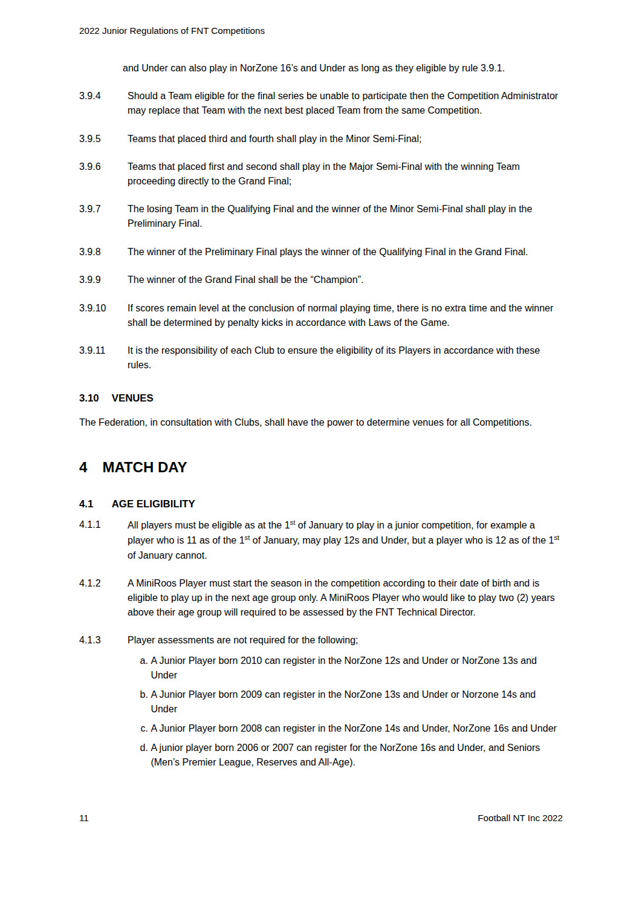2022 Junior Regulations of FNT Competitions
and Under can also play in NorZone 16’s and Under as long as they eligible by rule 3.9.1.
3.9.4
Should a Team eligible for the final series be unable to participate then the Competition Administrator may replace that Team with the next best placed Team from the same Competition.
3.9.5
Teams that placed third and fourth shall play in the Minor Semi-Final;
3.9.6
Teams that placed first and second shall play in the Major Semi-Final with the winning Team proceeding directly to the Grand Final;
3.9.7
The losing Team in the Qualifying Final and the winner of the Minor Semi-Final shall play in the Preliminary Final.
3.9.8
The winner of the Preliminary Final plays the winner of the Qualifying Final in the Grand Final.
3.9.9
The winner of the Grand Final shall be the “Champion”.
3.9.10
If scores remain level at the conclusion of normal playing time, there is no extra time and the winner shall be determined by penalty kicks in accordance with Laws of the Game.
3.9.11
It is the responsibility of each Club to ensure the eligibility of its Players in accordance with these rules.
3.10 VENUES
The Federation, in consultation with Clubs, shall have the power to determine venues for all Competitions.
4 MATCH DAY
4.1 AGE ELIGIBILITY
4.1.1
All players must be eligible as at the 1st of January to play in a junior competition, for example a player who is 11 as of the 1st of January, may play 12s and Under, but a player who is 12 as of the 1st of January cannot.
4.1.2
A MiniRoos Player must start the season in the competition according to their date of birth and is eligible to play up in the next age group only. A MiniRoos Player who would like to play two (2) years above their age group will required to be assessed by the FNT Technical Director.
4.1.3
Player assessments are not required for the following;
A Junior Player born 2010 can register in the NorZone 12s and Under or NorZone 13s and Under
A Junior Player born 2009 can register in the NorZone 13s and Under or Norzone 14s and Under
A Junior Player born 2008 can register in the NorZone 14s and Under, NorZone 16s and Under
A junior player born 2006 or 2007 can register for the NorZone 16s and Under, and Seniors (Men’s Premier League, Reserves and All-Age).
11 Football NT Inc 2022